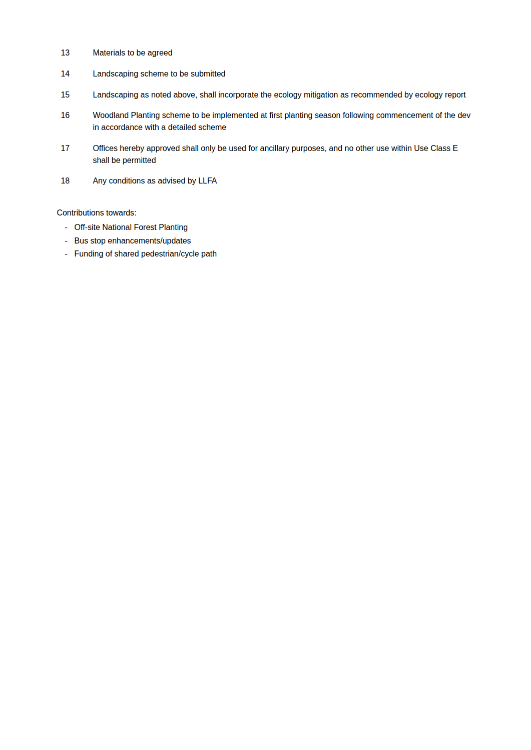Materials to be agreed
Landscaping scheme to be submitted
Landscaping as noted above, shall incorporate the ecology mitigation as recommended by ecology report
Woodland Planting scheme to be implemented at first planting season following commencement of the dev in accordance with a detailed scheme
Offices hereby approved shall only be used for ancillary purposes, and no other use within Use Class E shall be permitted
Any conditions as advised by LLFA
Contributions towards:
Off-site National Forest Planting
Bus stop enhancements/updates
Funding of shared pedestrian/cycle path